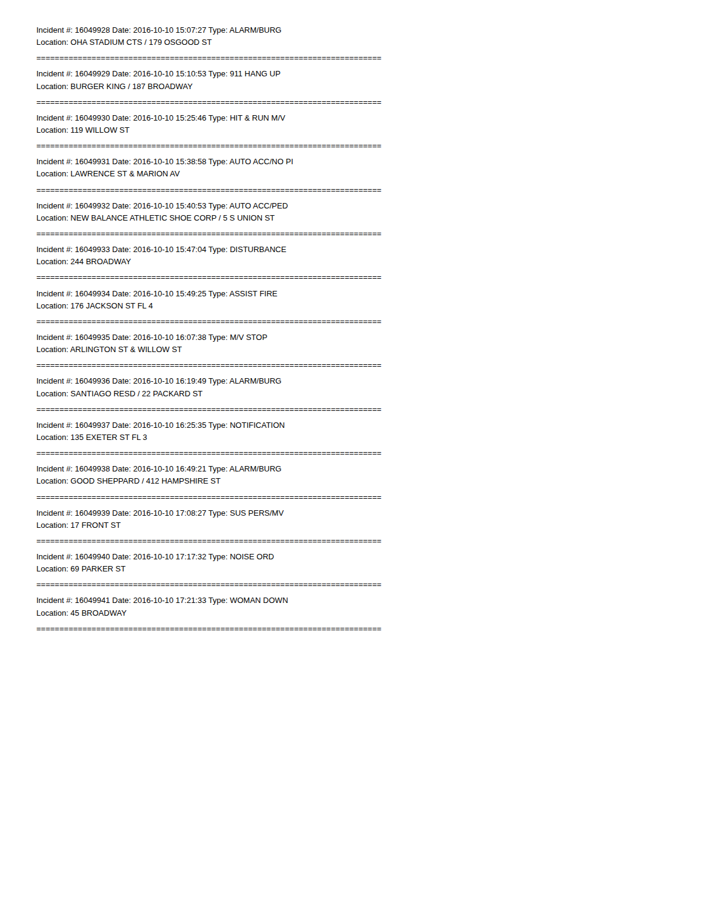Incident #: 16049928 Date: 2016-10-10 15:07:27 Type: ALARM/BURG
Location: OHA STADIUM CTS / 179 OSGOOD ST
===========================================================================
Incident #: 16049929 Date: 2016-10-10 15:10:53 Type: 911 HANG UP
Location: BURGER KING / 187 BROADWAY
===========================================================================
Incident #: 16049930 Date: 2016-10-10 15:25:46 Type: HIT & RUN M/V
Location: 119 WILLOW ST
===========================================================================
Incident #: 16049931 Date: 2016-10-10 15:38:58 Type: AUTO ACC/NO PI
Location: LAWRENCE ST & MARION AV
===========================================================================
Incident #: 16049932 Date: 2016-10-10 15:40:53 Type: AUTO ACC/PED
Location: NEW BALANCE ATHLETIC SHOE CORP / 5 S UNION ST
===========================================================================
Incident #: 16049933 Date: 2016-10-10 15:47:04 Type: DISTURBANCE
Location: 244 BROADWAY
===========================================================================
Incident #: 16049934 Date: 2016-10-10 15:49:25 Type: ASSIST FIRE
Location: 176 JACKSON ST FL 4
===========================================================================
Incident #: 16049935 Date: 2016-10-10 16:07:38 Type: M/V STOP
Location: ARLINGTON ST & WILLOW ST
===========================================================================
Incident #: 16049936 Date: 2016-10-10 16:19:49 Type: ALARM/BURG
Location: SANTIAGO RESD / 22 PACKARD ST
===========================================================================
Incident #: 16049937 Date: 2016-10-10 16:25:35 Type: NOTIFICATION
Location: 135 EXETER ST FL 3
===========================================================================
Incident #: 16049938 Date: 2016-10-10 16:49:21 Type: ALARM/BURG
Location: GOOD SHEPPARD / 412 HAMPSHIRE ST
===========================================================================
Incident #: 16049939 Date: 2016-10-10 17:08:27 Type: SUS PERS/MV
Location: 17 FRONT ST
===========================================================================
Incident #: 16049940 Date: 2016-10-10 17:17:32 Type: NOISE ORD
Location: 69 PARKER ST
===========================================================================
Incident #: 16049941 Date: 2016-10-10 17:21:33 Type: WOMAN DOWN
Location: 45 BROADWAY
===========================================================================